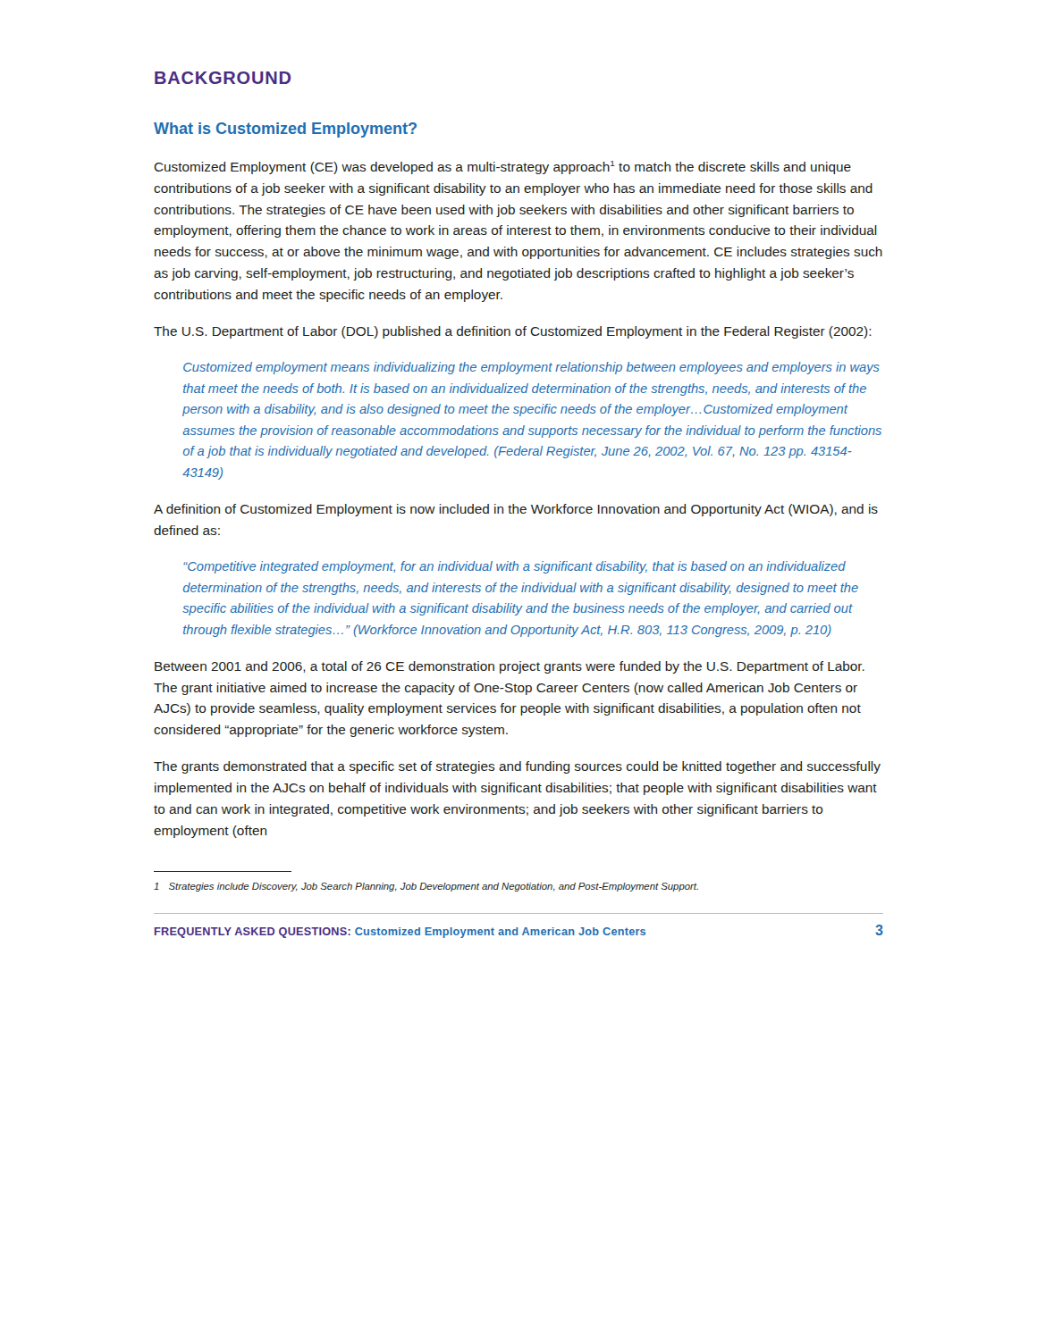BACKGROUND
What is Customized Employment?
Customized Employment (CE) was developed as a multi-strategy approach1 to match the discrete skills and unique contributions of a job seeker with a significant disability to an employer who has an immediate need for those skills and contributions. The strategies of CE have been used with job seekers with disabilities and other significant barriers to employment, offering them the chance to work in areas of interest to them, in environments conducive to their individual needs for success, at or above the minimum wage, and with opportunities for advancement. CE includes strategies such as job carving, self-employment, job restructuring, and negotiated job descriptions crafted to highlight a job seeker’s contributions and meet the specific needs of an employer.
The U.S. Department of Labor (DOL) published a definition of Customized Employment in the Federal Register (2002):
Customized employment means individualizing the employment relationship between employees and employers in ways that meet the needs of both. It is based on an individualized determination of the strengths, needs, and interests of the person with a disability, and is also designed to meet the specific needs of the employer…Customized employment assumes the provision of reasonable accommodations and supports necessary for the individual to perform the functions of a job that is individually negotiated and developed. (Federal Register, June 26, 2002, Vol. 67, No. 123 pp. 43154-43149)
A definition of Customized Employment is now included in the Workforce Innovation and Opportunity Act (WIOA), and is defined as:
“Competitive integrated employment, for an individual with a significant disability, that is based on an individualized determination of the strengths, needs, and interests of the individual with a significant disability, designed to meet the specific abilities of the individual with a significant disability and the business needs of the employer, and carried out through flexible strategies…” (Workforce Innovation and Opportunity Act, H.R. 803, 113 Congress, 2009, p. 210)
Between 2001 and 2006, a total of 26 CE demonstration project grants were funded by the U.S. Department of Labor. The grant initiative aimed to increase the capacity of One-Stop Career Centers (now called American Job Centers or AJCs) to provide seamless, quality employment services for people with significant disabilities, a population often not considered “appropriate” for the generic workforce system.
The grants demonstrated that a specific set of strategies and funding sources could be knitted together and successfully implemented in the AJCs on behalf of individuals with significant disabilities; that people with significant disabilities want to and can work in integrated, competitive work environments; and job seekers with other significant barriers to employment (often
1 Strategies include Discovery, Job Search Planning, Job Development and Negotiation, and Post-Employment Support.
FREQUENTLY ASKED QUESTIONS: Customized Employment and American Job Centers
3